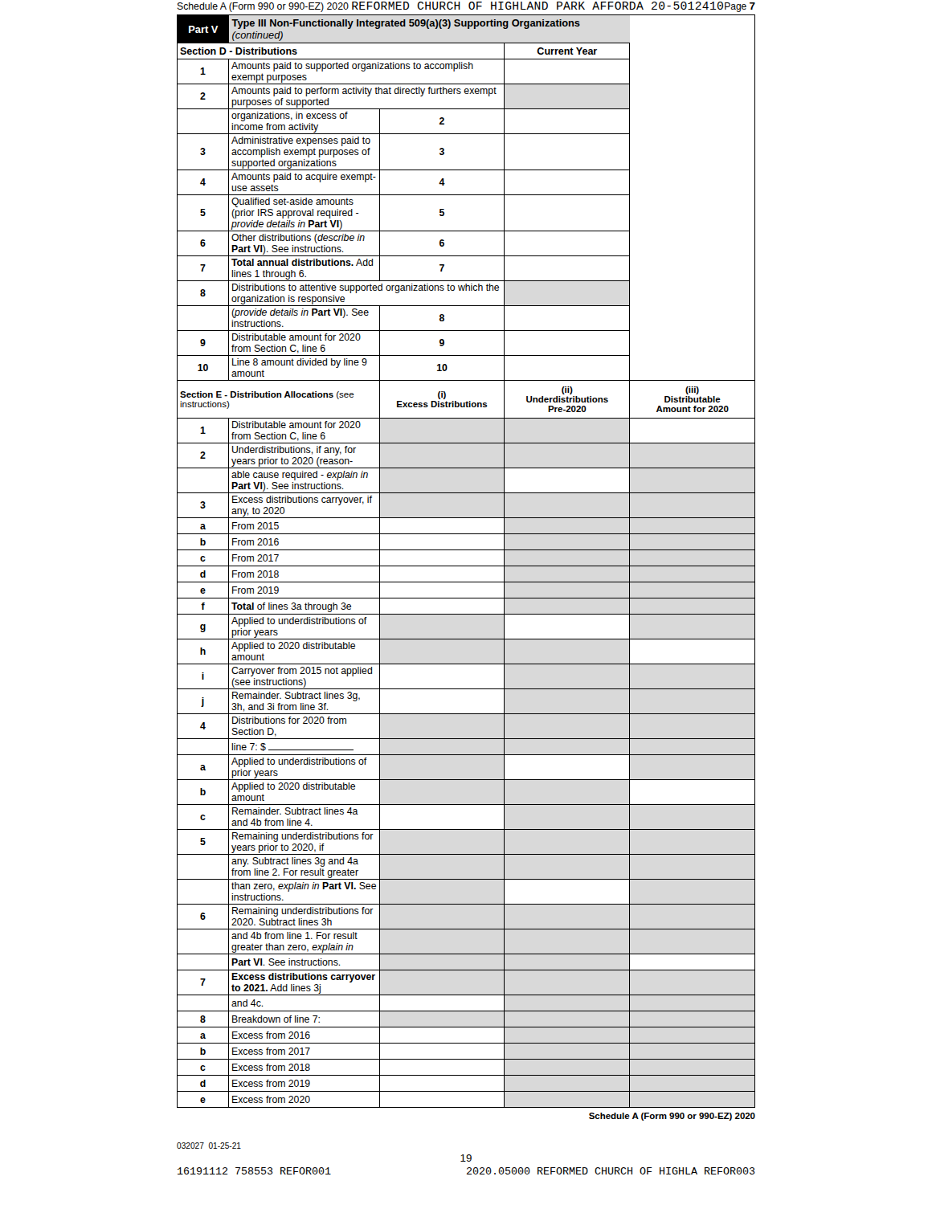Page 7 Schedule A (Form 990 or 990-EZ) 2020 REFORMED CHURCH OF HIGHLAND PARK AFFORDA 20-5012410
| Part V | Type III Non-Functionally Integrated 509(a)(3) Supporting Organizations (continued) |
| Section D - Distributions | Current Year |
| 1 | Amounts paid to supported organizations to accomplish exempt purposes | |
| 2 | Amounts paid to perform activity that directly furthers exempt purposes of supported | |
| | organizations, in excess of income from activity | 2 | |
| 3 | Administrative expenses paid to accomplish exempt purposes of supported organizations | 3 | |
| 4 | Amounts paid to acquire exempt-use assets | 4 | |
| 5 | Qualified set-aside amounts (prior IRS approval required - provide details in Part VI ) | 5 | |
| 6 | Other distributions ( describe in Part VI ). See instructions. | 6 | |
| 7 | Total annual distributions. Add lines 1 through 6. | 7 | |
| 8 | Distributions to attentive supported organizations to which the organization is responsive | |
| | ( provide details in Part VI ). See instructions. | 8 | |
| 9 | Distributable amount for 2020 from Section C, line 6 | 9 | |
| 10 | Line 8 amount divided by line 9 amount | 10 | |
| Section E - Distribution Allocations (see instructions) | (i) Excess Distributions | (ii) Underdistributions Pre-2020 | (iii) Distributable Amount for 2020 |
| 1 | Distributable amount for 2020 from Section C, line 6 | | | |
| 2 | Underdistributions, if any, for years prior to 2020 (reason- | | | |
| | able cause required - explain in Part VI ). See instructions. | | | |
| 3 | Excess distributions carryover, if any, to 2020 | | | |
| a | From 2015 | | | |
| b | From 2016 | | | |
| c | From 2017 | | | |
| d | From 2018 | | | |
| e | From 2019 | | | |
| f | Total of lines 3a through 3e | | | |
| g | Applied to underdistributions of prior years | | | |
| h | Applied to 2020 distributable amount | | | |
| i | Carryover from 2015 not applied (see instructions) | | | |
| j | Remainder. Subtract lines 3g, 3h, and 3i from line 3f. | | | |
| 4 | Distributions for 2020 from Section D, | | | |
| | line 7: $ | | | |
| a | Applied to underdistributions of prior years | | | |
| b | Applied to 2020 distributable amount | | | |
| c | Remainder. Subtract lines 4a and 4b from line 4. | | | |
| 5 | Remaining underdistributions for years prior to 2020, if | | | |
| | any. Subtract lines 3g and 4a from line 2. For result greater | | | |
| | than zero, explain in Part VI. See instructions. | | | |
| 6 | Remaining underdistributions for 2020. Subtract lines 3h | | | |
| | and 4b from line 1. For result greater than zero, explain in | | | |
| | Part VI . See instructions. | | | |
| 7 | Excess distributions carryover to 2021. Add lines 3j | | | |
| | and 4c. | | | |
| 8 | Breakdown of line 7: | | | |
| a | Excess from 2016 | | | |
| b | Excess from 2017 | | | |
| c | Excess from 2018 | | | |
| d | Excess from 2019 | | | |
| e | Excess from 2020 | | | |
Schedule A (Form 990 or 990-EZ) 2020
032027 01-25-21
19
16191112 758553 REFOR001 2020.05000 REFORMED CHURCH OF HIGHLA REFOR003